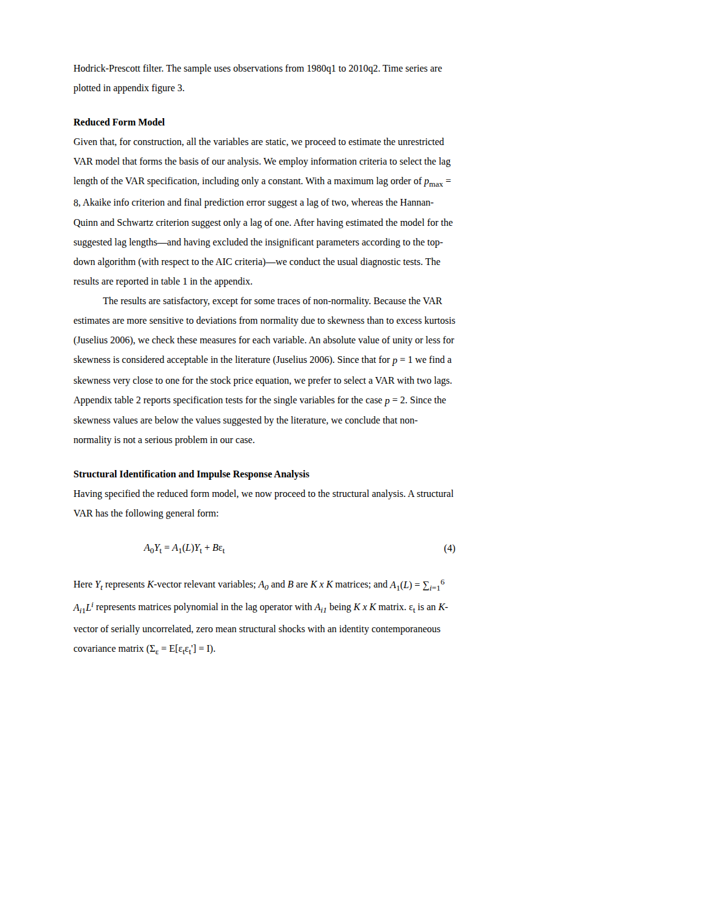Hodrick-Prescott filter. The sample uses observations from 1980q1 to 2010q2. Time series are plotted in appendix figure 3.
Reduced Form Model
Given that, for construction, all the variables are static, we proceed to estimate the unrestricted VAR model that forms the basis of our analysis. We employ information criteria to select the lag length of the VAR specification, including only a constant. With a maximum lag order of pmax = 8, Akaike info criterion and final prediction error suggest a lag of two, whereas the Hannan-Quinn and Schwartz criterion suggest only a lag of one. After having estimated the model for the suggested lag lengths—and having excluded the insignificant parameters according to the top-down algorithm (with respect to the AIC criteria)—we conduct the usual diagnostic tests. The results are reported in table 1 in the appendix.
The results are satisfactory, except for some traces of non-normality. Because the VAR estimates are more sensitive to deviations from normality due to skewness than to excess kurtosis (Juselius 2006), we check these measures for each variable. An absolute value of unity or less for skewness is considered acceptable in the literature (Juselius 2006). Since that for p = 1 we find a skewness very close to one for the stock price equation, we prefer to select a VAR with two lags. Appendix table 2 reports specification tests for the single variables for the case p = 2. Since the skewness values are below the values suggested by the literature, we conclude that non-normality is not a serious problem in our case.
Structural Identification and Impulse Response Analysis
Having specified the reduced form model, we now proceed to the structural analysis. A structural VAR has the following general form:
A0Yt = A1(L)Yt + Bεt (4)
Here Yt represents K-vector relevant variables; A0 and B are K x K matrices; and A1(L) = ∑i=16 Ai1Li represents matrices polynomial in the lag operator with Ai1 being K x K matrix. εt is an K-vector of serially uncorrelated, zero mean structural shocks with an identity contemporaneous covariance matrix (Σε = E[εtεt'] = I).